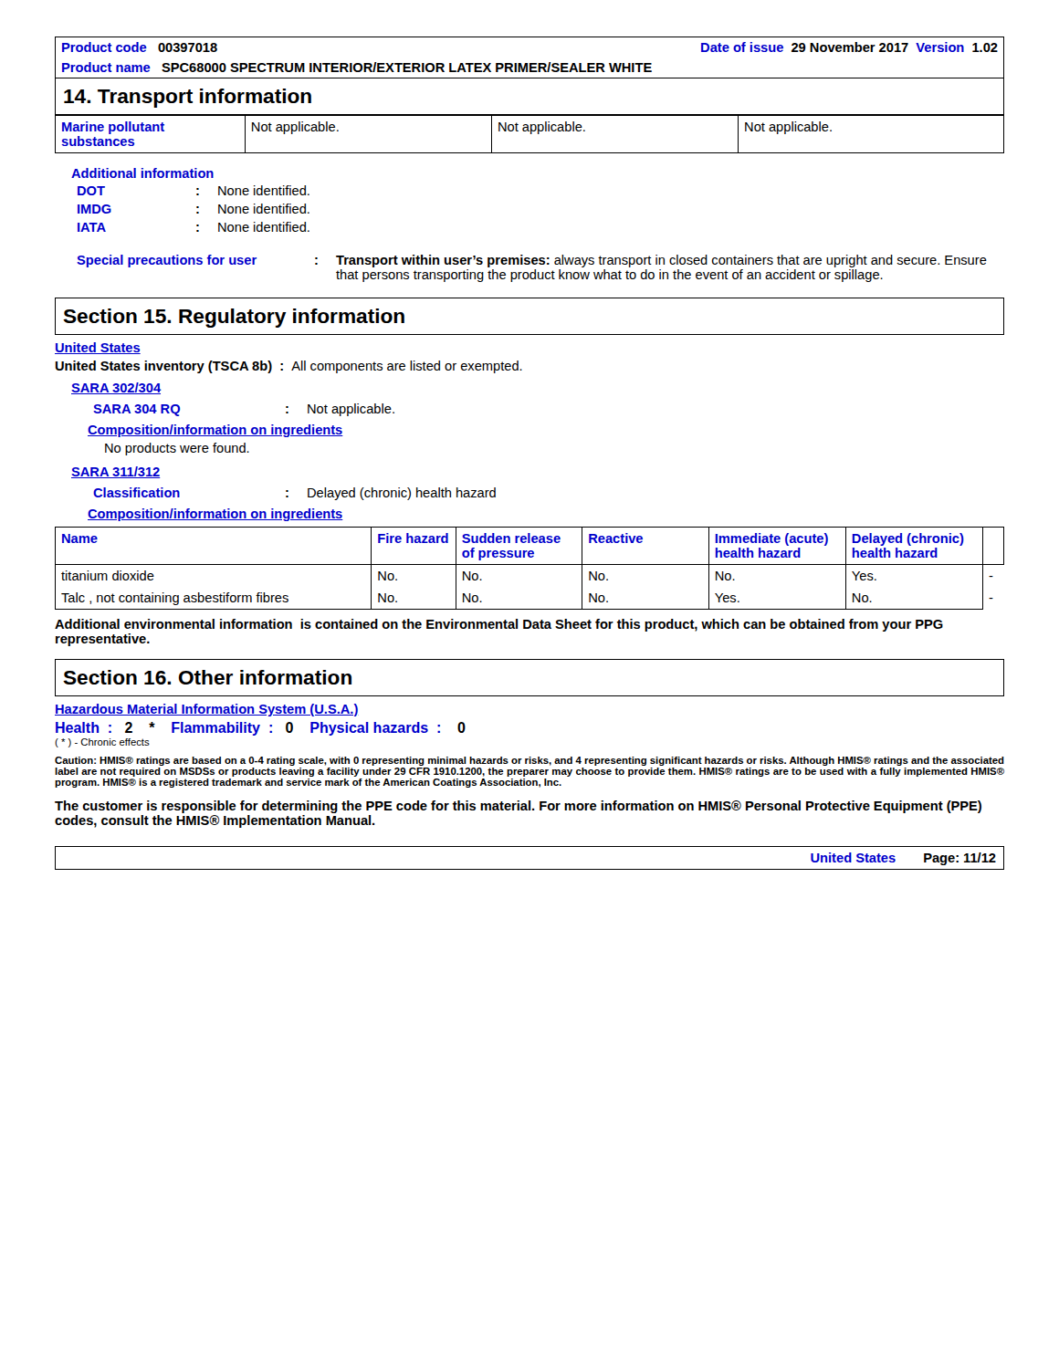| Product code 00397018 | Date of issue 29 November 2017 Version 1.02 |
| Product name SPC68000 SPECTRUM INTERIOR/EXTERIOR LATEX PRIMER/SEALER WHITE |
14. Transport information
| Marine pollutant substances | Not applicable. | Not applicable. | Not applicable. |
Additional information
| DOT | : | None identified. |
| IMDG | : | None identified. |
| IATA | : | None identified. |
| Special precautions for user | : | Transport within user’s premises: always transport in closed containers that are upright and secure. Ensure that persons transporting the product know what to do in the event of an accident or spillage. |
Section 15. Regulatory information
United States
United States inventory (TSCA 8b) : All components are listed or exempted.
SARA 302/304
| SARA 304 RQ | : | Not applicable. |
Composition/information on ingredients
No products were found.
SARA 311/312
| Classification | : | Delayed (chronic) health hazard |
Composition/information on ingredients
| Name | Fire hazard | Sudden release of pressure | Reactive | Immediate (acute) health hazard | Delayed (chronic) health hazard | |
| --- | --- | --- | --- | --- | --- | --- |
| titanium dioxide | No. | No. | No. | No. | Yes. | - |
| Talc , not containing asbestiform fibres | No. | No. | No. | Yes. | No. | - |
Additional environmental information is contained on the Environmental Data Sheet for this product, which can be obtained from your PPG representative.
Section 16. Other information
Hazardous Material Information System (U.S.A.)
Health : 2 * Flammability : 0 Physical hazards : 0
( * ) - Chronic effects
Caution: HMIS® ratings are based on a 0-4 rating scale, with 0 representing minimal hazards or risks, and 4 representing significant hazards or risks. Although HMIS® ratings and the associated label are not required on MSDSs or products leaving a facility under 29 CFR 1910.1200, the preparer may choose to provide them. HMIS® ratings are to be used with a fully implemented HMIS® program. HMIS® is a registered trademark and service mark of the American Coatings Association, Inc.
The customer is responsible for determining the PPE code for this material. For more information on HMIS® Personal Protective Equipment (PPE) codes, consult the HMIS® Implementation Manual.
United StatesPage: 11/12